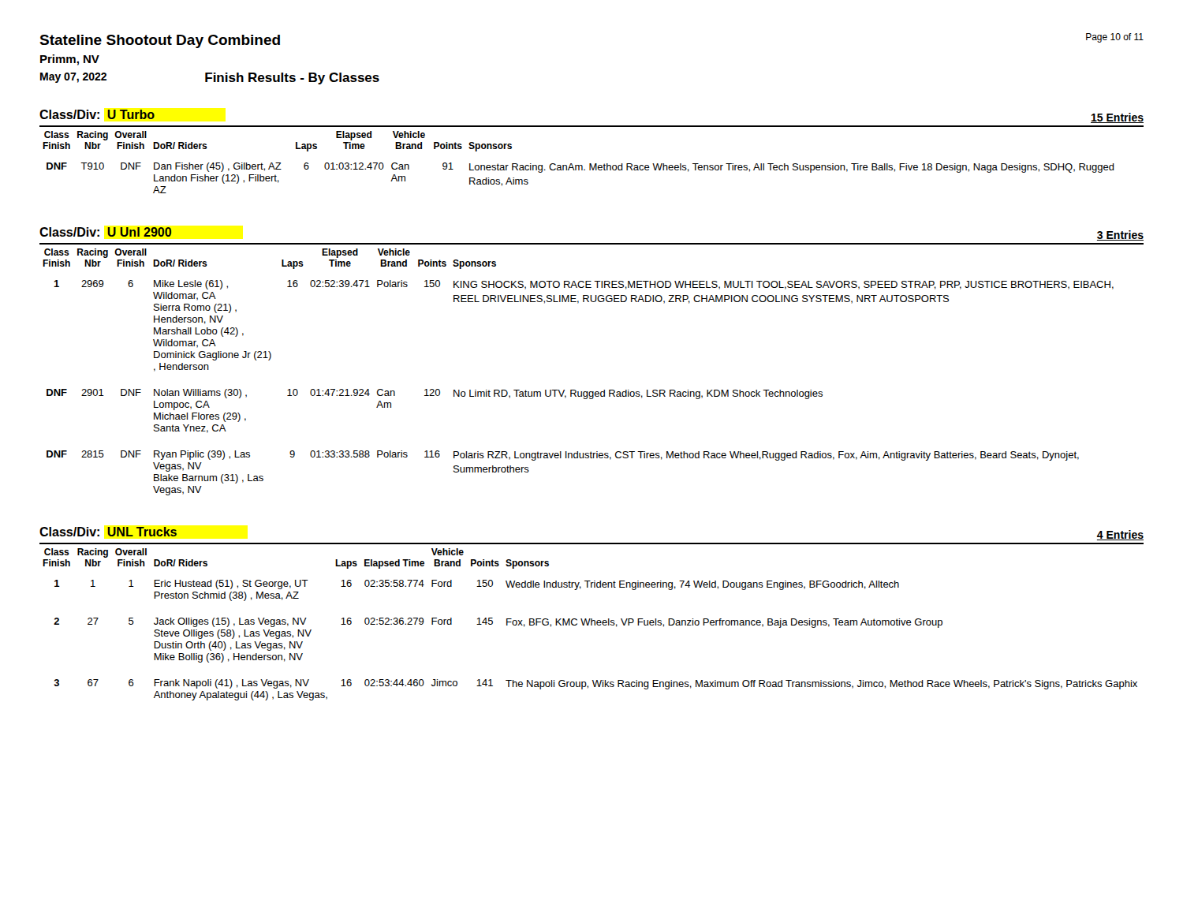Page 10 of 11
Stateline Shootout Day Combined
Primm, NV
May 07, 2022
Finish Results - By Classes
Class/Div: U Turbo
15 Entries
| Class Finish | Racing Nbr | Overall Finish | DoR/ Riders | Laps | Elapsed Time | Vehicle Brand | Points | Sponsors |
| --- | --- | --- | --- | --- | --- | --- | --- | --- |
| DNF | T910 | DNF | Dan Fisher (45) , Gilbert, AZ Landon Fisher (12) , Filbert, AZ | 6 | 01:03:12.470 | Can Am | 91 | Lonestar Racing. CanAm. Method Race Wheels, Tensor Tires, All Tech Suspension, Tire Balls, Five 18 Design, Naga Designs, SDHQ, Rugged Radios, Aims |
Class/Div: U Unl 2900
3 Entries
| Class Finish | Racing Nbr | Overall Finish | DoR/ Riders | Laps | Elapsed Time | Vehicle Brand | Points | Sponsors |
| --- | --- | --- | --- | --- | --- | --- | --- | --- |
| 1 | 2969 | 6 | Mike Lesle (61) , Wildomar, CA Sierra Romo (21) , Henderson, NV Marshall Lobo (42) , Wildomar, CA Dominick Gaglione Jr (21) , Henderson | 16 | 02:52:39.471 | Polaris | 150 | KING SHOCKS, MOTO RACE TIRES,METHOD WHEELS, MULTI TOOL,SEAL SAVORS, SPEED STRAP, PRP, JUSTICE BROTHERS, EIBACH, REEL DRIVELINES,SLIME, RUGGED RADIO, ZRP, CHAMPION COOLING SYSTEMS, NRT AUTOSPORTS |
| DNF | 2901 | DNF | Nolan Williams (30) , Lompoc, CA Michael Flores (29) , Santa Ynez, CA | 10 | 01:47:21.924 | Can Am | 120 | No Limit RD, Tatum UTV, Rugged Radios, LSR Racing, KDM Shock Technologies |
| DNF | 2815 | DNF | Ryan Piplic (39) , Las Vegas, NV Blake Barnum (31) , Las Vegas, NV | 9 | 01:33:33.588 | Polaris | 116 | Polaris RZR, Longtravel Industries, CST Tires, Method Race Wheel,Rugged Radios, Fox, Aim, Antigravity Batteries, Beard Seats, Dynojet, Summerbrothers |
Class/Div: UNL Trucks
4 Entries
| Class Finish | Racing Nbr | Overall Finish | DoR/ Riders | Laps | Elapsed Time | Vehicle Brand | Points | Sponsors |
| --- | --- | --- | --- | --- | --- | --- | --- | --- |
| 1 | 1 | 1 | Eric Hustead (51) , St George, UT Preston Schmid (38) , Mesa, AZ | 16 | 02:35:58.774 | Ford | 150 | Weddle Industry, Trident Engineering, 74 Weld, Dougans Engines, BFGoodrich, Alltech |
| 2 | 27 | 5 | Jack Olliges (15) , Las Vegas, NV Steve Olliges (58) , Las Vegas, NV Dustin Orth (40) , Las Vegas, NV Mike Bollig (36) , Henderson, NV | 16 | 02:52:36.279 | Ford | 145 | Fox, BFG, KMC Wheels, VP Fuels, Danzio Perfromance, Baja Designs, Team Automotive Group |
| 3 | 67 | 6 | Frank Napoli (41) , Las Vegas, NV Anthoney Apalategui (44) , Las Vegas, | 16 | 02:53:44.460 | Jimco | 141 | The Napoli Group, Wiks Racing Engines, Maximum Off Road Transmissions, Jimco, Method Race Wheels, Patrick's Signs, Patricks Gaphix |